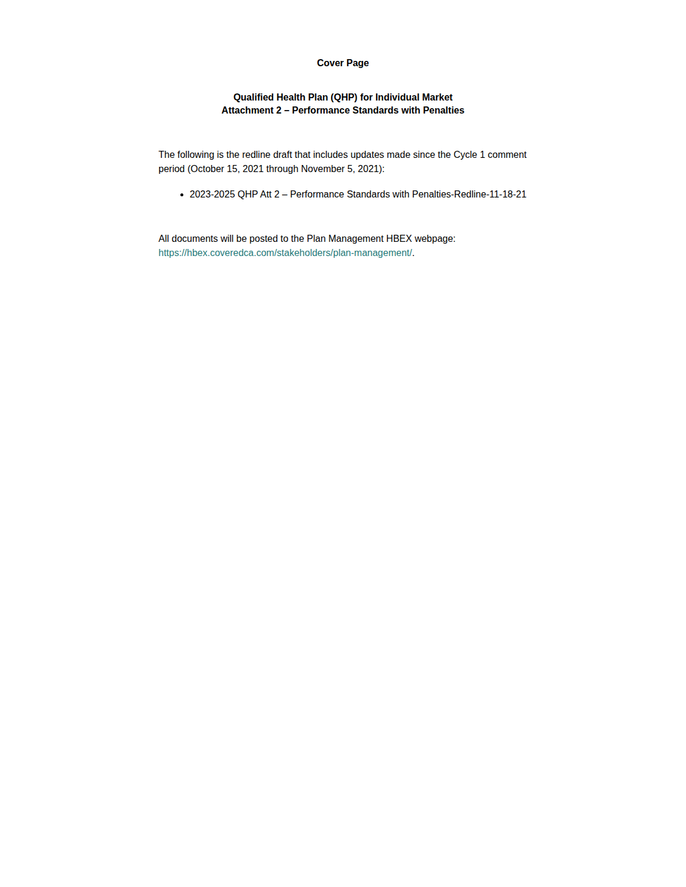Cover Page
Qualified Health Plan (QHP) for Individual Market
Attachment 2 – Performance Standards with Penalties
The following is the redline draft that includes updates made since the Cycle 1 comment period (October 15, 2021 through November 5, 2021):
2023-2025 QHP Att 2 – Performance Standards with Penalties-Redline-11-18-21
All documents will be posted to the Plan Management HBEX webpage:
https://hbex.coveredca.com/stakeholders/plan-management/.